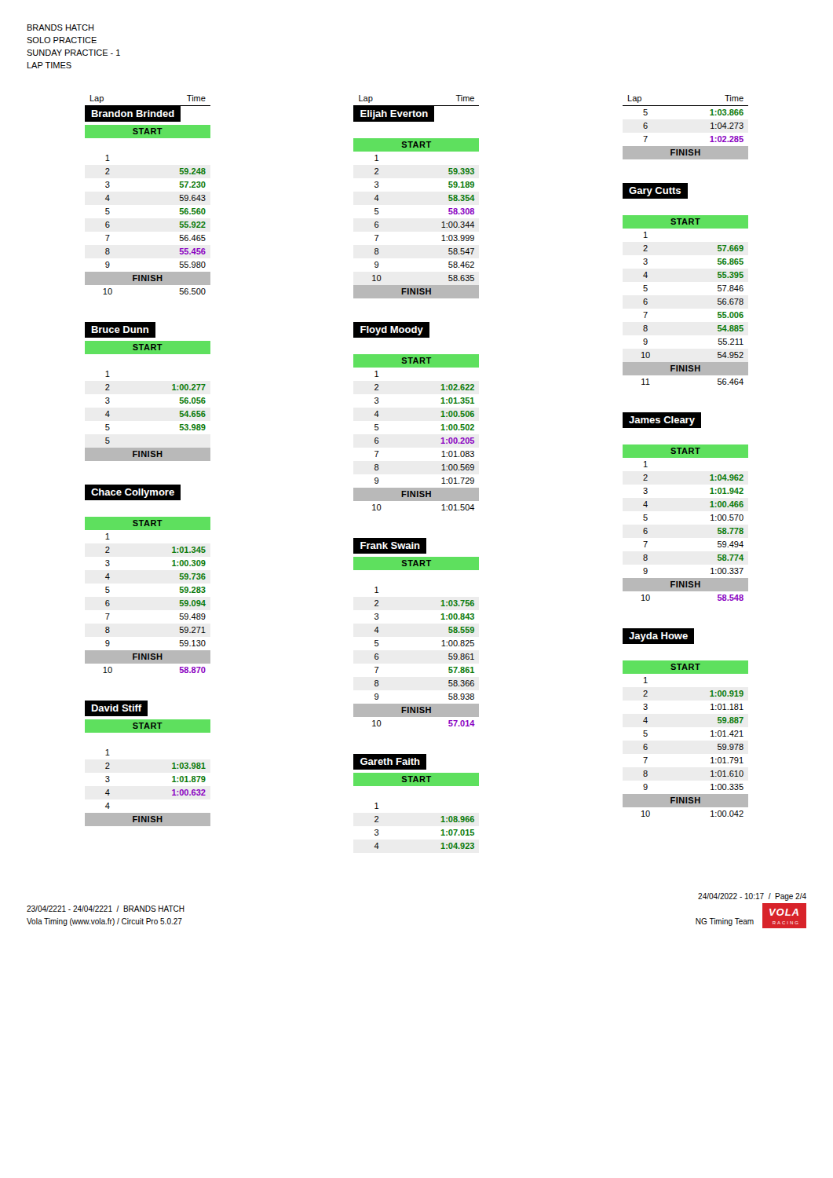BRANDS HATCH
SOLO PRACTICE
SUNDAY PRACTICE - 1
LAP TIMES
| Lap | Time |
| --- | --- |
Brandon Brinded
| START |
| 1 | |
| 2 | 59.248 |
| 3 | 57.230 |
| 4 | 59.643 |
| 5 | 56.560 |
| 6 | 55.922 |
| 7 | 56.465 |
| 8 | 55.456 |
| 9 | 55.980 |
| FINISH |
| 10 | 56.500 |
Bruce Dunn
| START |
| 1 | |
| 2 | 1:00.277 |
| 3 | 56.056 |
| 4 | 54.656 |
| 5 | 53.989 |
| 5 | |
| FINISH |
Chace Collymore
| START |
| 1 | |
| 2 | 1:01.345 |
| 3 | 1:00.309 |
| 4 | 59.736 |
| 5 | 59.283 |
| 6 | 59.094 |
| 7 | 59.489 |
| 8 | 59.271 |
| 9 | 59.130 |
| FINISH |
| 10 | 58.870 |
David Stiff
| START |
| 1 | |
| 2 | 1:03.981 |
| 3 | 1:01.879 |
| 4 | 1:00.632 |
| 4 | |
| FINISH |
| Lap | Time |
| --- | --- |
Elijah Everton
| START |
| 1 | |
| 2 | 59.393 |
| 3 | 59.189 |
| 4 | 58.354 |
| 5 | 58.308 |
| 6 | 1:00.344 |
| 7 | 1:03.999 |
| 8 | 58.547 |
| 9 | 58.462 |
| 10 | 58.635 |
| FINISH |
Floyd Moody
| START |
| 1 | |
| 2 | 1:02.622 |
| 3 | 1:01.351 |
| 4 | 1:00.506 |
| 5 | 1:00.502 |
| 6 | 1:00.205 |
| 7 | 1:01.083 |
| 8 | 1:00.569 |
| 9 | 1:01.729 |
| FINISH |
| 10 | 1:01.504 |
Frank Swain
| START |
| 1 | |
| 2 | 1:03.756 |
| 3 | 1:00.843 |
| 4 | 58.559 |
| 5 | 1:00.825 |
| 6 | 59.861 |
| 7 | 57.861 |
| 8 | 58.366 |
| 9 | 58.938 |
| FINISH |
| 10 | 57.014 |
Gareth Faith
| START |
| 1 | |
| 2 | 1:08.966 |
| 3 | 1:07.015 |
| 4 | 1:04.923 |
| Lap | Time |
| --- | --- |
| 5 | 1:03.866 |
| 6 | 1:04.273 |
| 7 | 1:02.285 |
| FINISH |
Gary Cutts
| START |
| 1 | |
| 2 | 57.669 |
| 3 | 56.865 |
| 4 | 55.395 |
| 5 | 57.846 |
| 6 | 56.678 |
| 7 | 55.006 |
| 8 | 54.885 |
| 9 | 55.211 |
| 10 | 54.952 |
| FINISH |
| 11 | 56.464 |
James Cleary
| START |
| 1 | |
| 2 | 1:04.962 |
| 3 | 1:01.942 |
| 4 | 1:00.466 |
| 5 | 1:00.570 |
| 6 | 58.778 |
| 7 | 59.494 |
| 8 | 58.774 |
| 9 | 1:00.337 |
| FINISH |
| 10 | 58.548 |
Jayda Howe
| START |
| 1 | |
| 2 | 1:00.919 |
| 3 | 1:01.181 |
| 4 | 59.887 |
| 5 | 1:01.421 |
| 6 | 59.978 |
| 7 | 1:01.791 |
| 8 | 1:01.610 |
| 9 | 1:00.335 |
| FINISH |
| 10 | 1:00.042 |
23/04/2221 - 24/04/2221 / BRANDS HATCH
Vola Timing (www.vola.fr) / Circuit Pro 5.0.27
24/04/2022 - 10:17 / Page 2/4
NG Timing Team VOLARACING